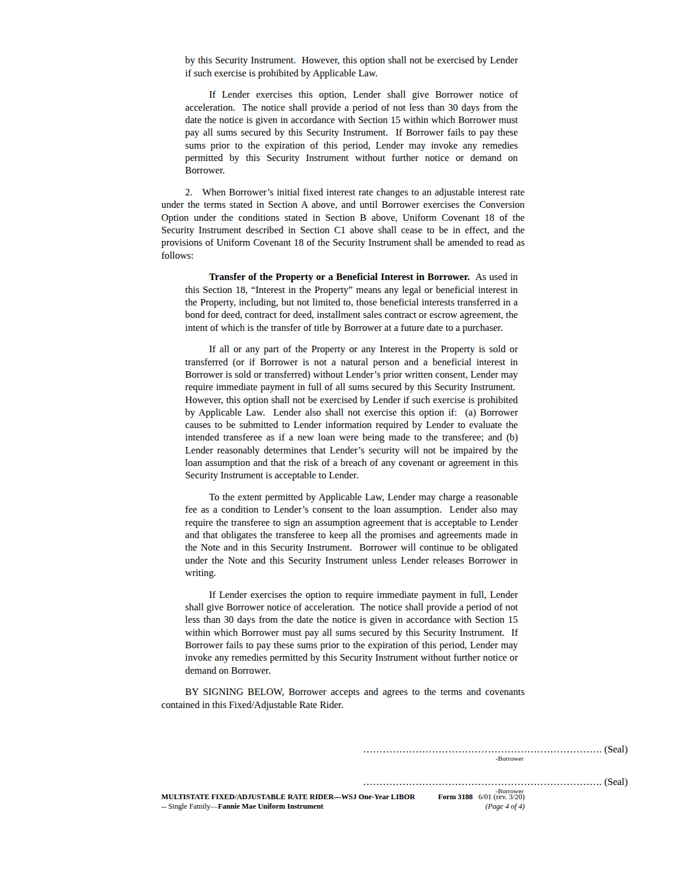by this Security Instrument. However, this option shall not be exercised by Lender if such exercise is prohibited by Applicable Law.
If Lender exercises this option, Lender shall give Borrower notice of acceleration. The notice shall provide a period of not less than 30 days from the date the notice is given in accordance with Section 15 within which Borrower must pay all sums secured by this Security Instrument. If Borrower fails to pay these sums prior to the expiration of this period, Lender may invoke any remedies permitted by this Security Instrument without further notice or demand on Borrower.
2. When Borrower’s initial fixed interest rate changes to an adjustable interest rate under the terms stated in Section A above, and until Borrower exercises the Conversion Option under the conditions stated in Section B above, Uniform Covenant 18 of the Security Instrument described in Section C1 above shall cease to be in effect, and the provisions of Uniform Covenant 18 of the Security Instrument shall be amended to read as follows:
Transfer of the Property or a Beneficial Interest in Borrower. As used in this Section 18, “Interest in the Property” means any legal or beneficial interest in the Property, including, but not limited to, those beneficial interests transferred in a bond for deed, contract for deed, installment sales contract or escrow agreement, the intent of which is the transfer of title by Borrower at a future date to a purchaser.
If all or any part of the Property or any Interest in the Property is sold or transferred (or if Borrower is not a natural person and a beneficial interest in Borrower is sold or transferred) without Lender’s prior written consent, Lender may require immediate payment in full of all sums secured by this Security Instrument. However, this option shall not be exercised by Lender if such exercise is prohibited by Applicable Law. Lender also shall not exercise this option if: (a) Borrower causes to be submitted to Lender information required by Lender to evaluate the intended transferee as if a new loan were being made to the transferee; and (b) Lender reasonably determines that Lender’s security will not be impaired by the loan assumption and that the risk of a breach of any covenant or agreement in this Security Instrument is acceptable to Lender.
To the extent permitted by Applicable Law, Lender may charge a reasonable fee as a condition to Lender’s consent to the loan assumption. Lender also may require the transferee to sign an assumption agreement that is acceptable to Lender and that obligates the transferee to keep all the promises and agreements made in the Note and in this Security Instrument. Borrower will continue to be obligated under the Note and this Security Instrument unless Lender releases Borrower in writing.
If Lender exercises the option to require immediate payment in full, Lender shall give Borrower notice of acceleration. The notice shall provide a period of not less than 30 days from the date the notice is given in accordance with Section 15 within which Borrower must pay all sums secured by this Security Instrument. If Borrower fails to pay these sums prior to the expiration of this period, Lender may invoke any remedies permitted by this Security Instrument without further notice or demand on Borrower.
BY SIGNING BELOW, Borrower accepts and agrees to the terms and covenants contained in this Fixed/Adjustable Rate Rider.
………………………………………………………………. (Seal)
-Borrower
………………………………………………………………. (Seal)
-Borrower
MULTISTATE FIXED/ADJUSTABLE RATE RIDER—WSJ One-Year LIBOR
Form 3188 6/01 (rev. 3/20)
-- Single Family—Fannie Mae Uniform Instrument
(Page 4 of 4)